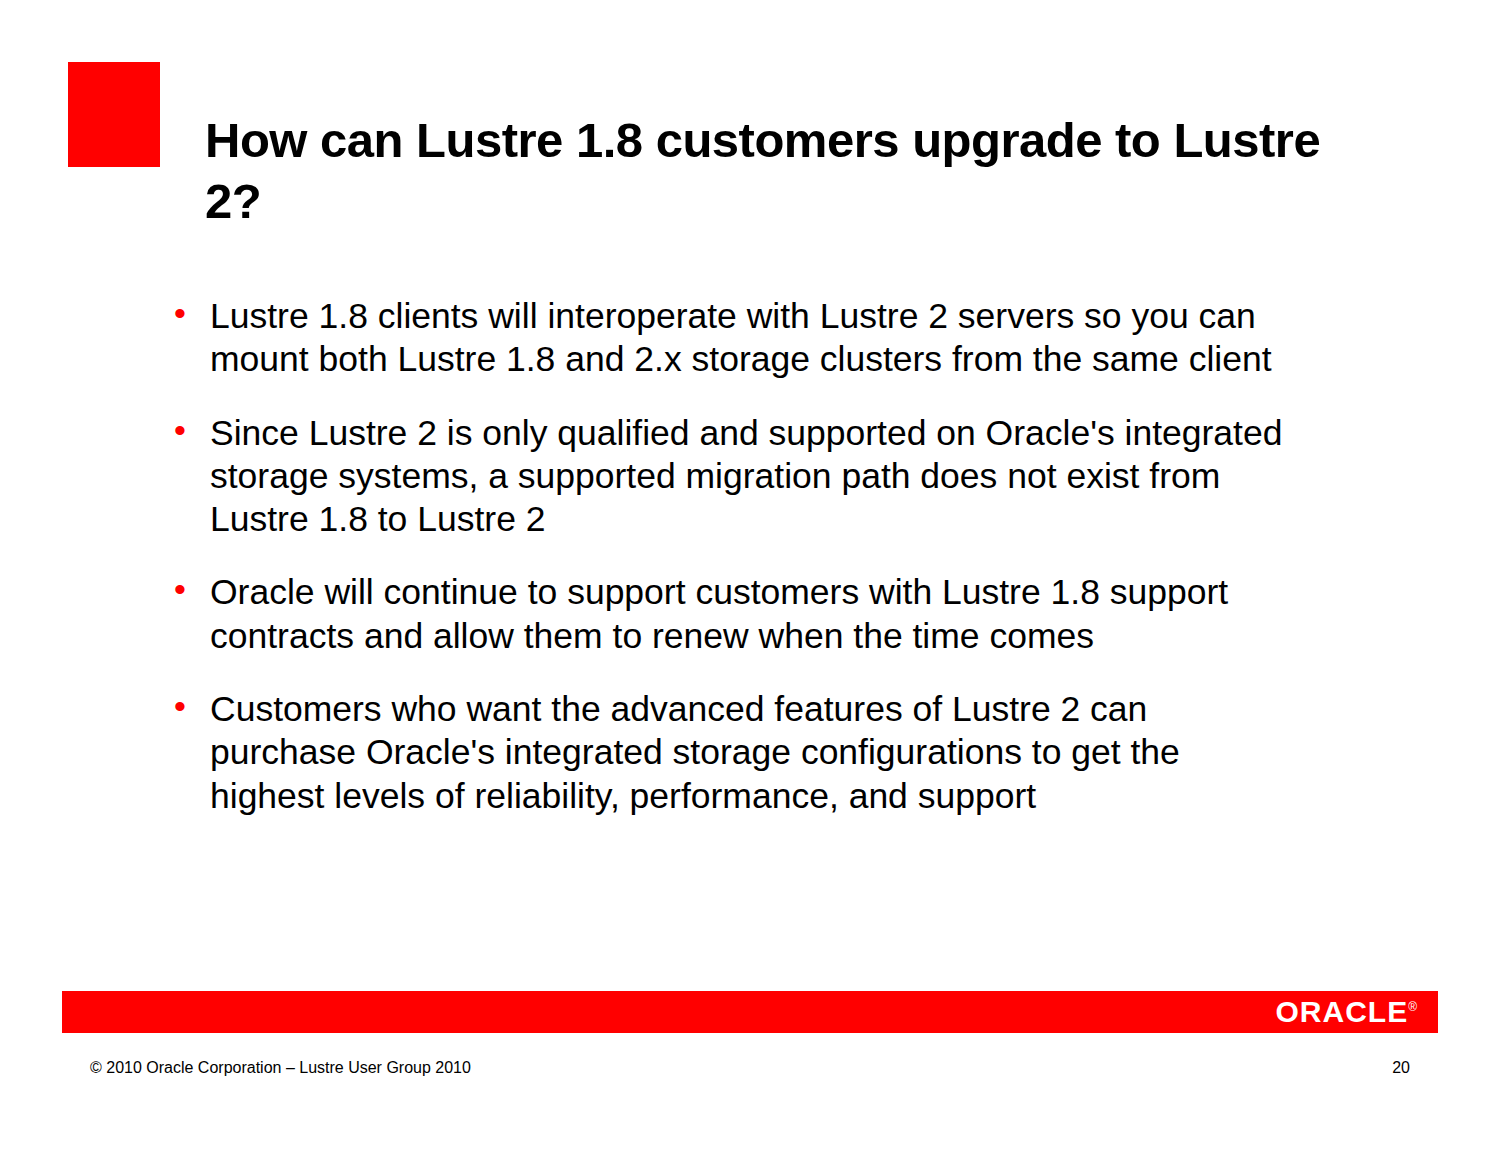How can Lustre 1.8 customers upgrade to Lustre 2?
Lustre 1.8 clients will interoperate with Lustre 2 servers so you can mount both Lustre 1.8 and 2.x storage clusters from the same client
Since Lustre 2 is only qualified and supported on Oracle's integrated storage systems, a supported migration path does not exist from Lustre 1.8 to Lustre 2
Oracle will continue to support customers with Lustre 1.8 support contracts and allow them to renew when the time comes
Customers who want the advanced features of Lustre 2 can purchase Oracle's integrated storage configurations to get the highest levels of reliability, performance, and support
ORACLE®
© 2010 Oracle Corporation – Lustre User Group 2010
20